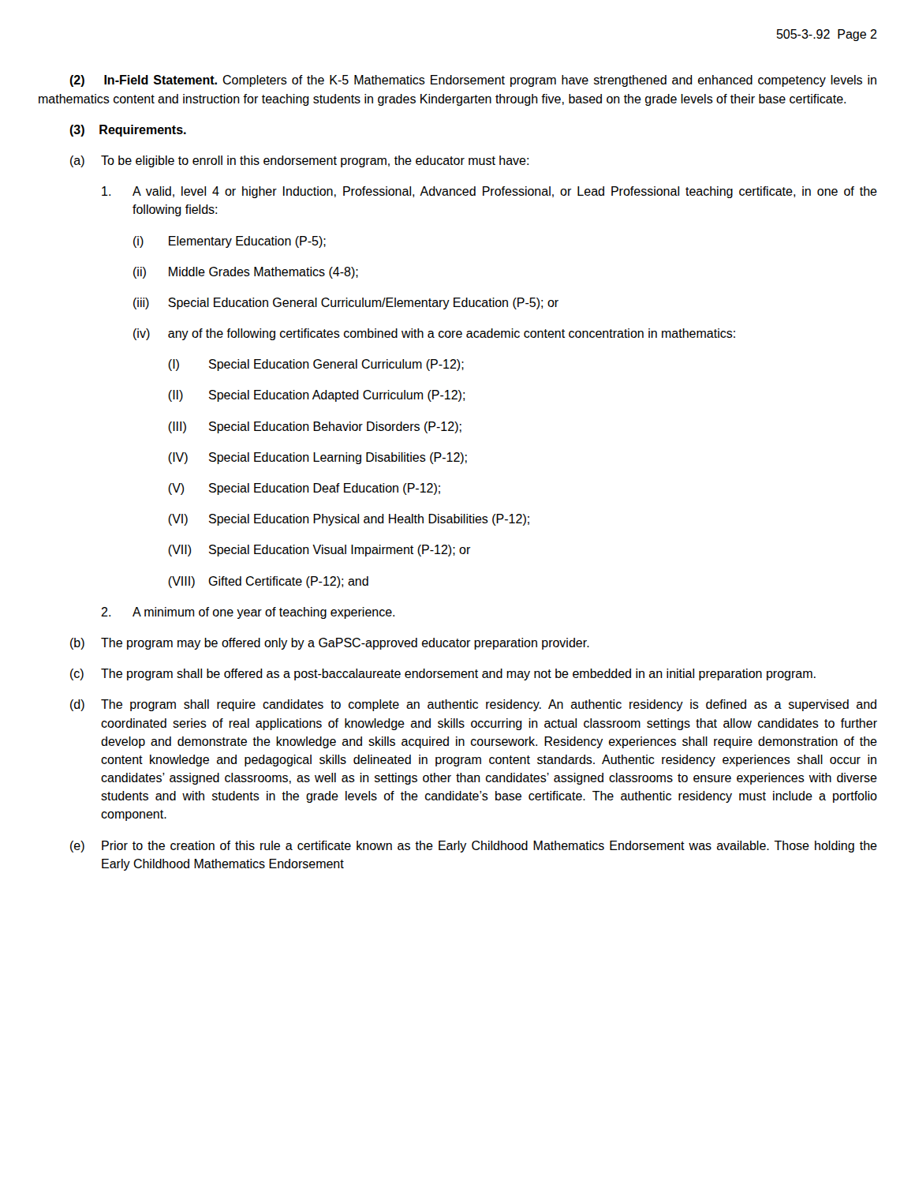505-3-.92 Page 2
(2) In-Field Statement. Completers of the K-5 Mathematics Endorsement program have strengthened and enhanced competency levels in mathematics content and instruction for teaching students in grades Kindergarten through five, based on the grade levels of their base certificate.
(3) Requirements.
(a) To be eligible to enroll in this endorsement program, the educator must have:
1. A valid, level 4 or higher Induction, Professional, Advanced Professional, or Lead Professional teaching certificate, in one of the following fields:
(i) Elementary Education (P-5);
(ii) Middle Grades Mathematics (4-8);
(iii) Special Education General Curriculum/Elementary Education (P-5); or
(iv) any of the following certificates combined with a core academic content concentration in mathematics:
(I) Special Education General Curriculum (P-12);
(II) Special Education Adapted Curriculum (P-12);
(III) Special Education Behavior Disorders (P-12);
(IV) Special Education Learning Disabilities (P-12);
(V) Special Education Deaf Education (P-12);
(VI) Special Education Physical and Health Disabilities (P-12);
(VII) Special Education Visual Impairment (P-12); or
(VIII) Gifted Certificate (P-12); and
2. A minimum of one year of teaching experience.
(b) The program may be offered only by a GaPSC-approved educator preparation provider.
(c) The program shall be offered as a post-baccalaureate endorsement and may not be embedded in an initial preparation program.
(d) The program shall require candidates to complete an authentic residency. An authentic residency is defined as a supervised and coordinated series of real applications of knowledge and skills occurring in actual classroom settings that allow candidates to further develop and demonstrate the knowledge and skills acquired in coursework. Residency experiences shall require demonstration of the content knowledge and pedagogical skills delineated in program content standards. Authentic residency experiences shall occur in candidates’ assigned classrooms, as well as in settings other than candidates’ assigned classrooms to ensure experiences with diverse students and with students in the grade levels of the candidate’s base certificate. The authentic residency must include a portfolio component.
(e) Prior to the creation of this rule a certificate known as the Early Childhood Mathematics Endorsement was available. Those holding the Early Childhood Mathematics Endorsement